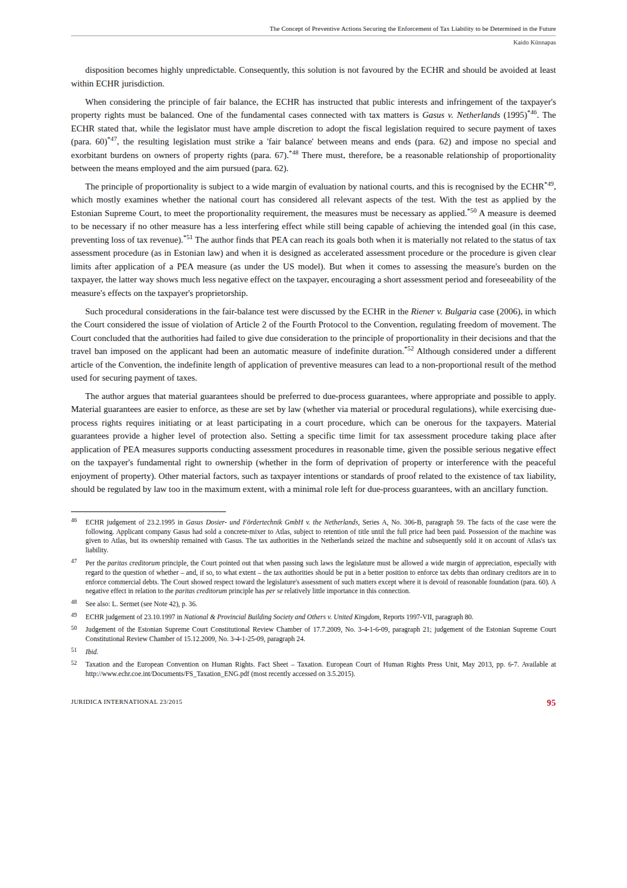The Concept of Preventive Actions Securing the Enforcement of Tax Liability to be Determined in the Future
Kaido Künnapas
disposition becomes highly unpredictable. Consequently, this solution is not favoured by the ECHR and should be avoided at least within ECHR jurisdiction.
When considering the principle of fair balance, the ECHR has instructed that public interests and infringement of the taxpayer's property rights must be balanced. One of the fundamental cases connected with tax matters is Gasus v. Netherlands (1995)*46. The ECHR stated that, while the legislator must have ample discretion to adopt the fiscal legislation required to secure payment of taxes (para. 60)*47, the resulting legislation must strike a 'fair balance' between means and ends (para. 62) and impose no special and exorbitant burdens on owners of property rights (para. 67).*48 There must, therefore, be a reasonable relationship of proportionality between the means employed and the aim pursued (para. 62).
The principle of proportionality is subject to a wide margin of evaluation by national courts, and this is recognised by the ECHR*49, which mostly examines whether the national court has considered all relevant aspects of the test. With the test as applied by the Estonian Supreme Court, to meet the proportionality requirement, the measures must be necessary as applied.*50 A measure is deemed to be necessary if no other measure has a less interfering effect while still being capable of achieving the intended goal (in this case, preventing loss of tax revenue).*51 The author finds that PEA can reach its goals both when it is materially not related to the status of tax assessment procedure (as in Estonian law) and when it is designed as accelerated assessment procedure or the procedure is given clear limits after application of a PEA measure (as under the US model). But when it comes to assessing the measure's burden on the taxpayer, the latter way shows much less negative effect on the taxpayer, encouraging a short assessment period and foreseeability of the measure's effects on the taxpayer's proprietorship.
Such procedural considerations in the fair-balance test were discussed by the ECHR in the Riener v. Bulgaria case (2006), in which the Court considered the issue of violation of Article 2 of the Fourth Protocol to the Convention, regulating freedom of movement. The Court concluded that the authorities had failed to give due consideration to the principle of proportionality in their decisions and that the travel ban imposed on the applicant had been an automatic measure of indefinite duration.*52 Although considered under a different article of the Convention, the indefinite length of application of preventive measures can lead to a non-proportional result of the method used for securing payment of taxes.
The author argues that material guarantees should be preferred to due-process guarantees, where appropriate and possible to apply. Material guarantees are easier to enforce, as these are set by law (whether via material or procedural regulations), while exercising due-process rights requires initiating or at least participating in a court procedure, which can be onerous for the taxpayers. Material guarantees provide a higher level of protection also. Setting a specific time limit for tax assessment procedure taking place after application of PEA measures supports conducting assessment procedures in reasonable time, given the possible serious negative effect on the taxpayer's fundamental right to ownership (whether in the form of deprivation of property or interference with the peaceful enjoyment of property). Other material factors, such as taxpayer intentions or standards of proof related to the existence of tax liability, should be regulated by law too in the maximum extent, with a minimal role left for due-process guarantees, with an ancillary function.
ECHR judgement of 23.2.1995 in Gasus Dosier- und Fördertechnik GmbH v. the Netherlands, Series A, No. 306-B, paragraph 59. The facts of the case were the following. Applicant company Gasus had sold a concrete-mixer to Atlas, subject to retention of title until the full price had been paid. Possession of the machine was given to Atlas, but its ownership remained with Gasus. The tax authorities in the Netherlands seized the machine and subsequently sold it on account of Atlas's tax liability.
Per the paritas creditorum principle, the Court pointed out that when passing such laws the legislature must be allowed a wide margin of appreciation, especially with regard to the question of whether – and, if so, to what extent – the tax authorities should be put in a better position to enforce tax debts than ordinary creditors are in to enforce commercial debts. The Court showed respect toward the legislature's assessment of such matters except where it is devoid of reasonable foundation (para. 60). A negative effect in relation to the paritas creditorum principle has per se relatively little importance in this connection.
See also: L. Sermet (see Note 42), p. 36.
ECHR judgement of 23.10.1997 in National & Provincial Building Society and Others v. United Kingdom, Reports 1997-VII, paragraph 80.
Judgement of the Estonian Supreme Court Constitutional Review Chamber of 17.7.2009, No. 3-4-1-6-09, paragraph 21; judgement of the Estonian Supreme Court Constitutional Review Chamber of 15.12.2009, No. 3-4-1-25-09, paragraph 24.
Ibid.
Taxation and the European Convention on Human Rights. Fact Sheet – Taxation. European Court of Human Rights Press Unit, May 2013, pp. 6-7. Available at http://www.echr.coe.int/Documents/FS_Taxation_ENG.pdf (most recently accessed on 3.5.2015).
JURIDICA INTERNATIONAL 23/2015 95